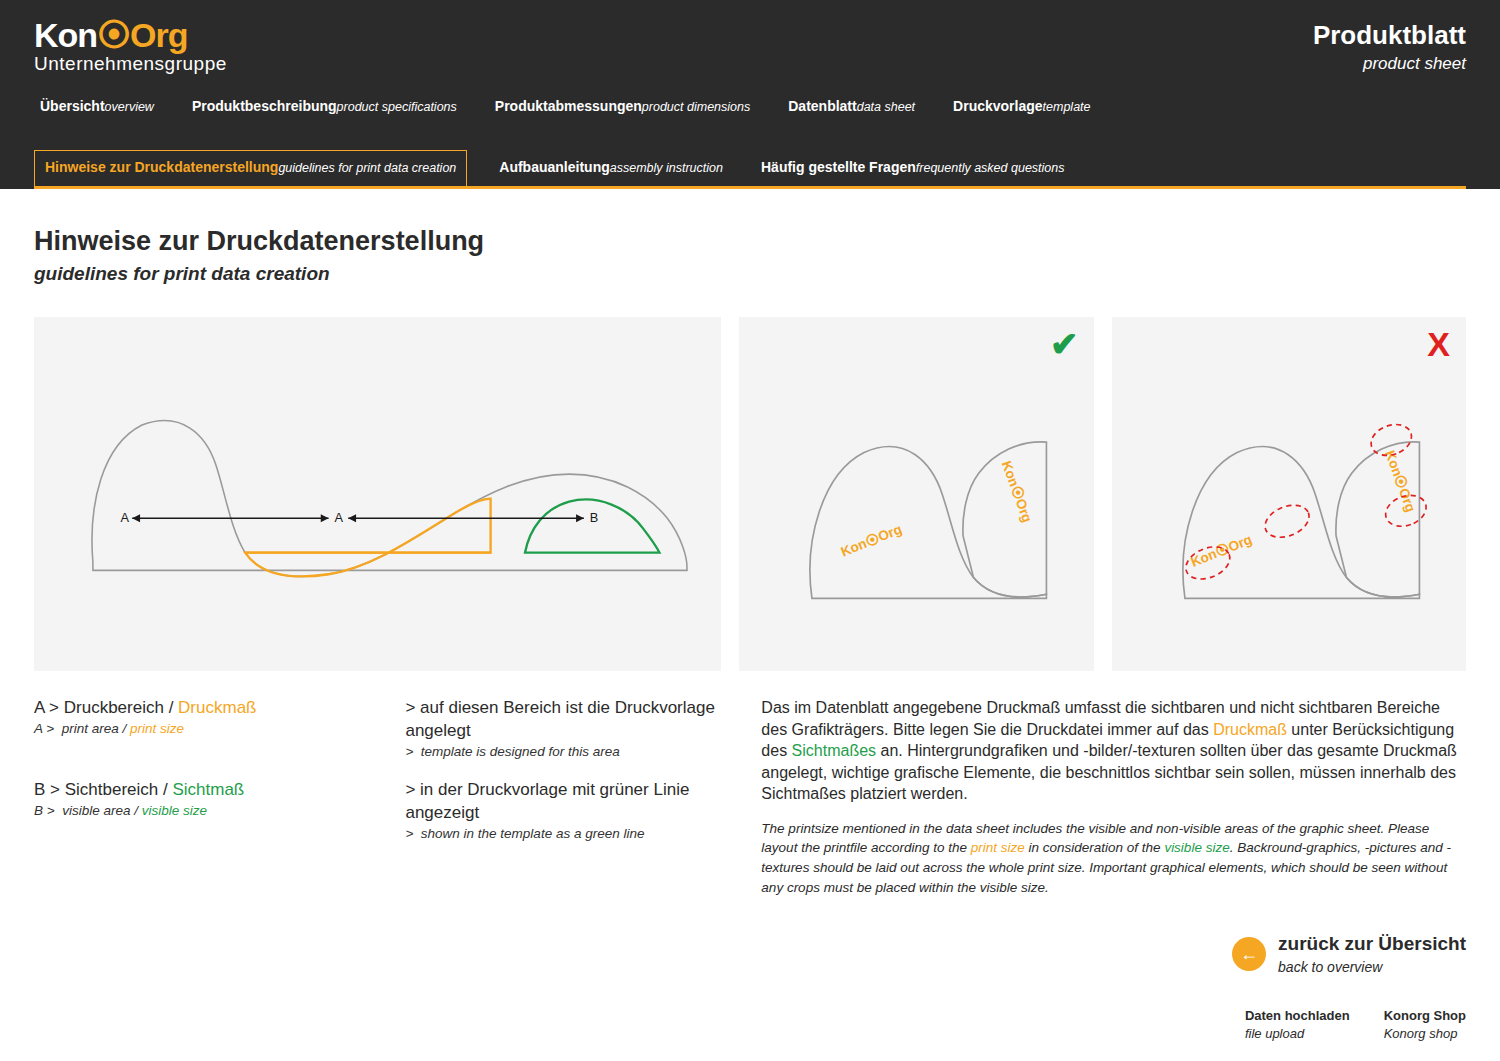Kon⦿Org
Unternehmensgruppe
Produktblatt
product sheet
Übersicht overview
Produktbeschreibung product specifications
Produktabmessungen product dimensions
Datenblatt data sheet
Druckvorlage template
Hinweise zur Druckdatenerstellung guidelines for print data creation
Aufbauanleitung assembly instruction
Häufig gestellte Fragen frequently asked questions
Hinweise zur Druckdatenerstellung
guidelines for print data creation
A A B
✔ Kon⦿Org Kon⦿Org
X Kon⦿Org Kon⦿Org
A > Druckbereich / Druckmaß
A > print area / print size
> auf diesen Bereich ist die Druckvorlage angelegt
> template is designed for this area
B > Sichtbereich / Sichtmaß
B > visible area / visible size
> in der Druckvorlage mit grüner Linie angezeigt
> shown in the template as a green line
Das im Datenblatt angegebene Druckmaß umfasst die sichtbaren und nicht sichtbaren Bereiche des Grafikträgers. Bitte legen Sie die Druckdatei immer auf das Druckmaß unter Berücksichtigung des Sichtmaßes an. Hintergrundgrafiken und -bilder/-texturen sollten über das gesamte Druckmaß angelegt, wichtige grafische Elemente, die beschnittlos sichtbar sein sollen, müssen innerhalb des Sichtmaßes platziert werden.
The printsize mentioned in the data sheet includes the visible and non-visible areas of the graphic sheet. Please layout the printfile according to the print size in consideration of the visible size. Backround-graphics, -pictures and -textures should be laid out across the whole print size. Important graphical elements, which should be seen without any crops must be placed within the visible size.
← zurück zur Übersicht back to overview
Daten hochladen
file upload Konorg Shop
Konorg shop